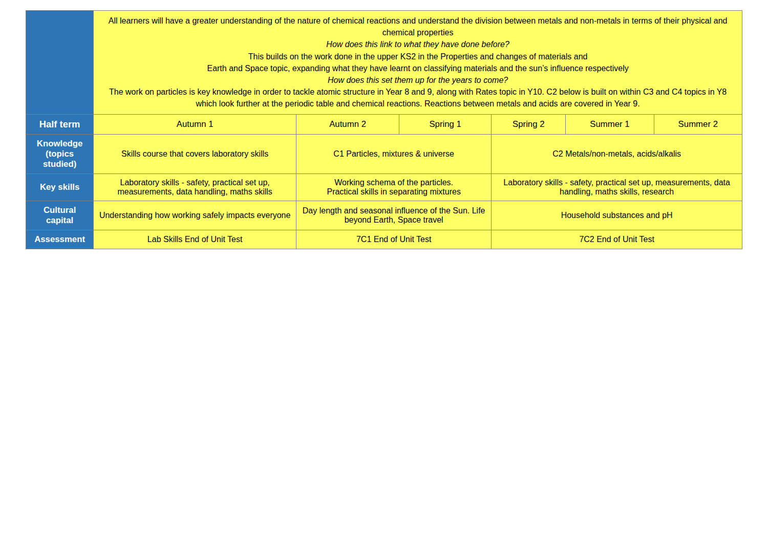| | All learners will have a greater understanding of the nature of chemical reactions and understand the division between metals and non-metals in terms of their physical and chemical properties How does this link to what they have done before? This builds on the work done in the upper KS2 in the Properties and changes of materials and Earth and Space topic, expanding what they have learnt on classifying materials and the sun’s influence respectively How does this set them up for the years to come? The work on particles is key knowledge in order to tackle atomic structure in Year 8 and 9, along with Rates topic in Y10. C2 below is built on within C3 and C4 topics in Y8 which look further at the periodic table and chemical reactions. Reactions between metals and acids are covered in Year 9. |
| Half term | Autumn 1 | Autumn 2 | Spring 1 | Spring 2 | Summer 1 | Summer 2 |
| Knowledge (topics studied) | Skills course that covers laboratory skills | C1 Particles, mixtures & universe | C2 Metals/non-metals, acids/alkalis |
| Key skills | Laboratory skills - safety, practical set up, measurements, data handling, maths skills | Working schema of the particles. Practical skills in separating mixtures | Laboratory skills - safety, practical set up, measurements, data handling, maths skills, research |
| Cultural capital | Understanding how working safely impacts everyone | Day length and seasonal influence of the Sun. Life beyond Earth, Space travel | Household substances and pH |
| Assessment | Lab Skills End of Unit Test | 7C1 End of Unit Test | 7C2 End of Unit Test |